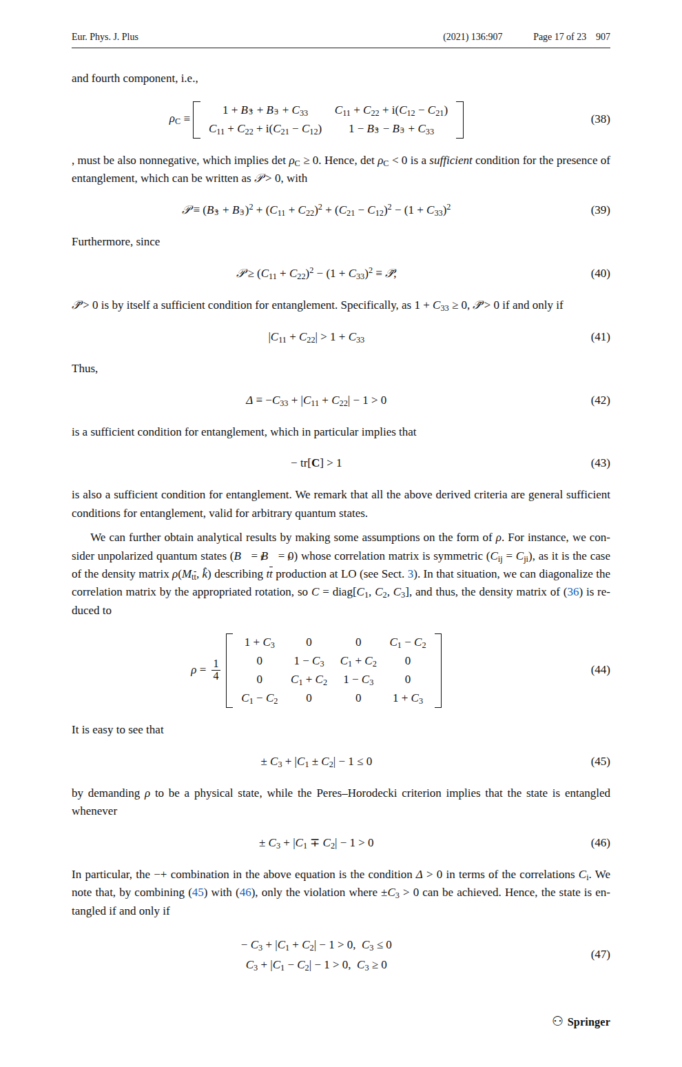Eur. Phys. J. Plus (2021) 136:907 Page 17 of 23 907
and fourth component, i.e.,
ρC ≡
| 1 + B + 3 + B − 3 + C 33 | C 11 + C 22 + i ( C 12 − C 21 ) |
| C 11 + C 22 + i ( C 21 − C 12 ) | 1 − B + 3 − B − 3 + C 33 |
(38)
, must be also nonnegative, which implies det ρC ≥ 0. Hence, det ρC < 0 is a sufficient condition for the presence of entanglement, which can be written as 𝒫 > 0, with
𝒫 ≡ (B+3 + B−3 )2 + (C11 + C22)2 + (C21 − C12)2 − (1 + C33)2
(39)
Furthermore, since
𝒫 ≥ (C11 + C22)2 − (1 + C33)2 ≡ 𝒫̃,
(40)
𝒫̃ > 0 is by itself a sufficient condition for entanglement. Specifically, as 1 + C33 ≥ 0, 𝒫̃ > 0 if and only if
|C11 + C22| > 1 + C33
(41)
Thus,
Δ ≡ −C33 + |C11 + C22| − 1 > 0
(42)
is a sufficient condition for entanglement, which in particular implies that
− tr[C] > 1
(43)
is also a sufficient condition for entanglement. We remark that all the above derived criteria are general sufficient conditions for entanglement, valid for arbitrary quantum states.
We can further obtain analytical results by making some assumptions on the form of ρ. For instance, we consider unpolarized quantum states (B+i = B−i = 0) whose correlation matrix is symmetric (Cij = Cji), as it is the case of the density matrix ρ(Mtt, k̂) describing tt production at LO (see Sect. 3). In that situation, we can diagonalize the correlation matrix by the appropriated rotation, so C = diag[C1, C2, C3], and thus, the density matrix of (36) is reduced to
ρ = 14
| 1 + C 3 | 0 | 0 | C 1 − C 2 |
| 0 | 1 − C 3 | C 1 + C 2 | 0 |
| 0 | C 1 + C 2 | 1 − C 3 | 0 |
| C 1 − C 2 | 0 | 0 | 1 + C 3 |
(44)
It is easy to see that
± C3 + |C1 ± C2| − 1 ≤ 0
(45)
by demanding ρ to be a physical state, while the Peres–Horodecki criterion implies that the state is entangled whenever
± C3 + |C1 ∓ C2| − 1 > 0
(46)
In particular, the −+ combination in the above equation is the condition Δ > 0 in terms of the correlations Ci. We note that, by combining (45) with (46), only the violation where ±C3 > 0 can be achieved. Hence, the state is entangled if and only if
− C3 + |C1 + C2| − 1 > 0, C3 ≤ 0
C3 + |C1 − C2| − 1 > 0, C3 ≥ 0
(47)
⚇Springer